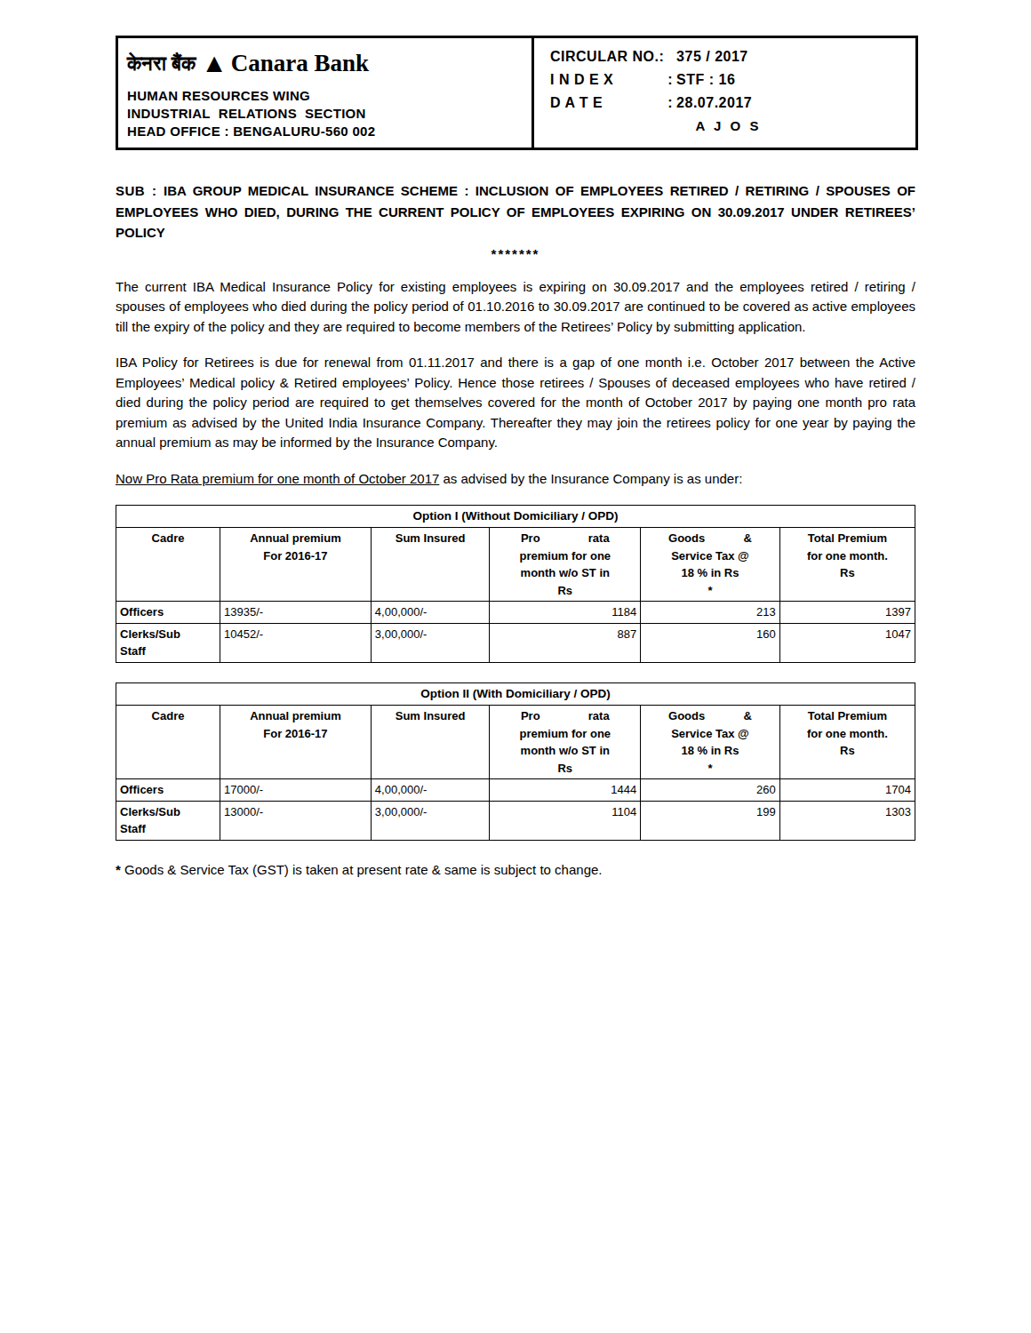केनरा बैंक ▲ Canara Bank
HUMAN RESOURCES WING
INDUSTRIAL RELATIONS SECTION
HEAD OFFICE : BENGALURU-560 002
| CIRCULAR NO.: | | 375 / 2017 |
| I N D E X | : | STF : 16 |
| D A T E | : | 28.07.2017 |
A J O S
SUB : IBA GROUP MEDICAL INSURANCE SCHEME : INCLUSION OF EMPLOYEES RETIRED / RETIRING / SPOUSES OF EMPLOYEES WHO DIED, DURING THE CURRENT POLICY OF EMPLOYEES EXPIRING ON 30.09.2017 UNDER RETIREES’ POLICY
*******
The current IBA Medical Insurance Policy for existing employees is expiring on 30.09.2017 and the employees retired / retiring / spouses of employees who died during the policy period of 01.10.2016 to 30.09.2017 are continued to be covered as active employees till the expiry of the policy and they are required to become members of the Retirees’ Policy by submitting application.
IBA Policy for Retirees is due for renewal from 01.11.2017 and there is a gap of one month i.e. October 2017 between the Active Employees’ Medical policy & Retired employees’ Policy. Hence those retirees / Spouses of deceased employees who have retired / died during the policy period are required to get themselves covered for the month of October 2017 by paying one month pro rata premium as advised by the United India Insurance Company. Thereafter they may join the retirees policy for one year by paying the annual premium as may be informed by the Insurance Company.
Now Pro Rata premium for one month of October 2017 as advised by the Insurance Company is as under:
| Option I (Without Domiciliary / OPD) |
| Cadre | Annual premium For 2016-17 | Sum Insured | Pro rata premium for one month w/o ST in Rs | Goods & Service Tax @ 18 % in Rs * | Total Premium for one month. Rs |
| Officers | 13935/- | 4,00,000/- | 1184 | 213 | 1397 |
| Clerks/Sub Staff | 10452/- | 3,00,000/- | 887 | 160 | 1047 |
| Option II (With Domiciliary / OPD) |
| Cadre | Annual premium For 2016-17 | Sum Insured | Pro rata premium for one month w/o ST in Rs | Goods & Service Tax @ 18 % in Rs * | Total Premium for one month. Rs |
| Officers | 17000/- | 4,00,000/- | 1444 | 260 | 1704 |
| Clerks/Sub Staff | 13000/- | 3,00,000/- | 1104 | 199 | 1303 |
* Goods & Service Tax (GST) is taken at present rate & same is subject to change.